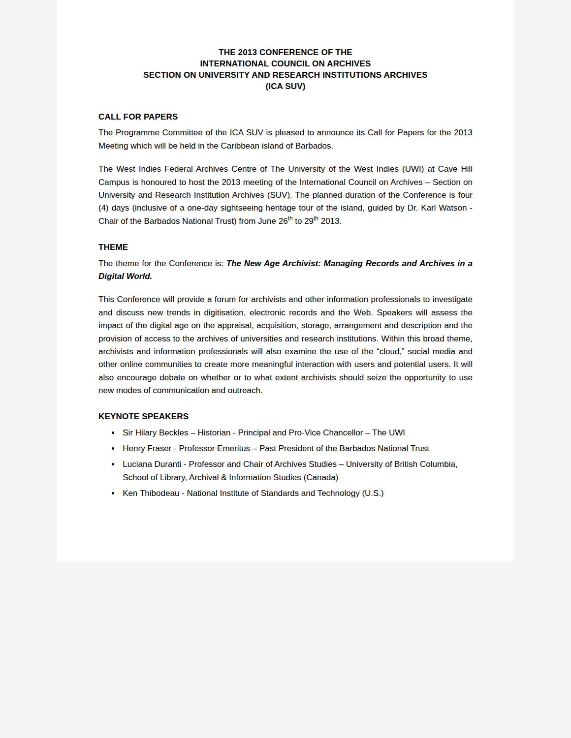The 2013 Conference of the
International Council on Archives
Section on University and Research Institutions Archives
(ICA SUV)
Call for Papers
The Programme Committee of the ICA SUV is pleased to announce its Call for Papers for the 2013 Meeting which will be held in the Caribbean island of Barbados.
The West Indies Federal Archives Centre of The University of the West Indies (UWI) at Cave Hill Campus is honoured to host the 2013 meeting of the International Council on Archives – Section on University and Research Institution Archives (SUV). The planned duration of the Conference is four (4) days (inclusive of a one-day sightseeing heritage tour of the island, guided by Dr. Karl Watson - Chair of the Barbados National Trust) from June 26th to 29th 2013.
Theme
The theme for the Conference is: The New Age Archivist: Managing Records and Archives in a Digital World.
This Conference will provide a forum for archivists and other information professionals to investigate and discuss new trends in digitisation, electronic records and the Web. Speakers will assess the impact of the digital age on the appraisal, acquisition, storage, arrangement and description and the provision of access to the archives of universities and research institutions. Within this broad theme, archivists and information professionals will also examine the use of the “cloud,” social media and other online communities to create more meaningful interaction with users and potential users. It will also encourage debate on whether or to what extent archivists should seize the opportunity to use new modes of communication and outreach.
Keynote Speakers
Sir Hilary Beckles – Historian - Principal and Pro-Vice Chancellor – The UWI
Henry Fraser - Professor Emeritus – Past President of the Barbados National Trust
Luciana Duranti - Professor and Chair of Archives Studies – University of British Columbia, School of Library, Archival & Information Studies (Canada)
Ken Thibodeau - National Institute of Standards and Technology (U.S.)